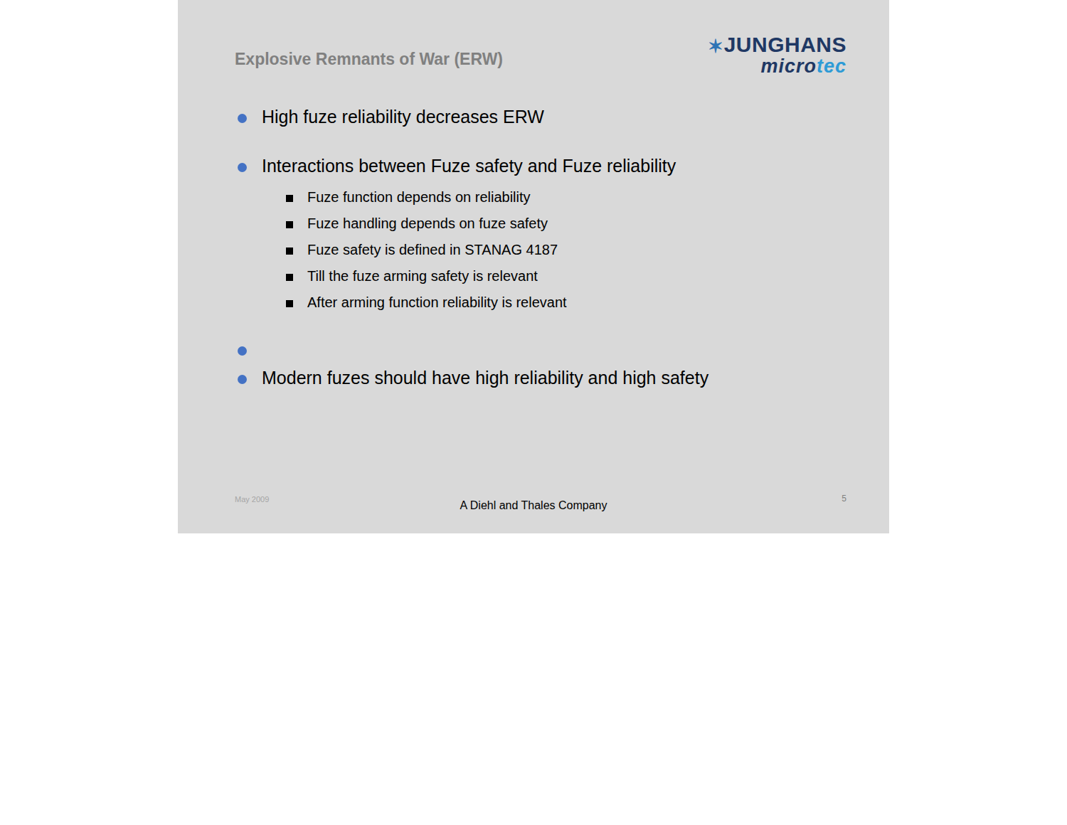✶JUNGHANS
microtec
Explosive Remnants of War (ERW)
High fuze reliability decreases ERW
Interactions between Fuze safety and Fuze reliability
Fuze function depends on reliability
Fuze handling depends on fuze safety
Fuze safety is defined in STANAG 4187
Till the fuze arming safety is relevant
After arming function reliability is relevant
Modern fuzes should have high reliability and high safety
May 2009
A Diehl and Thales Company
5